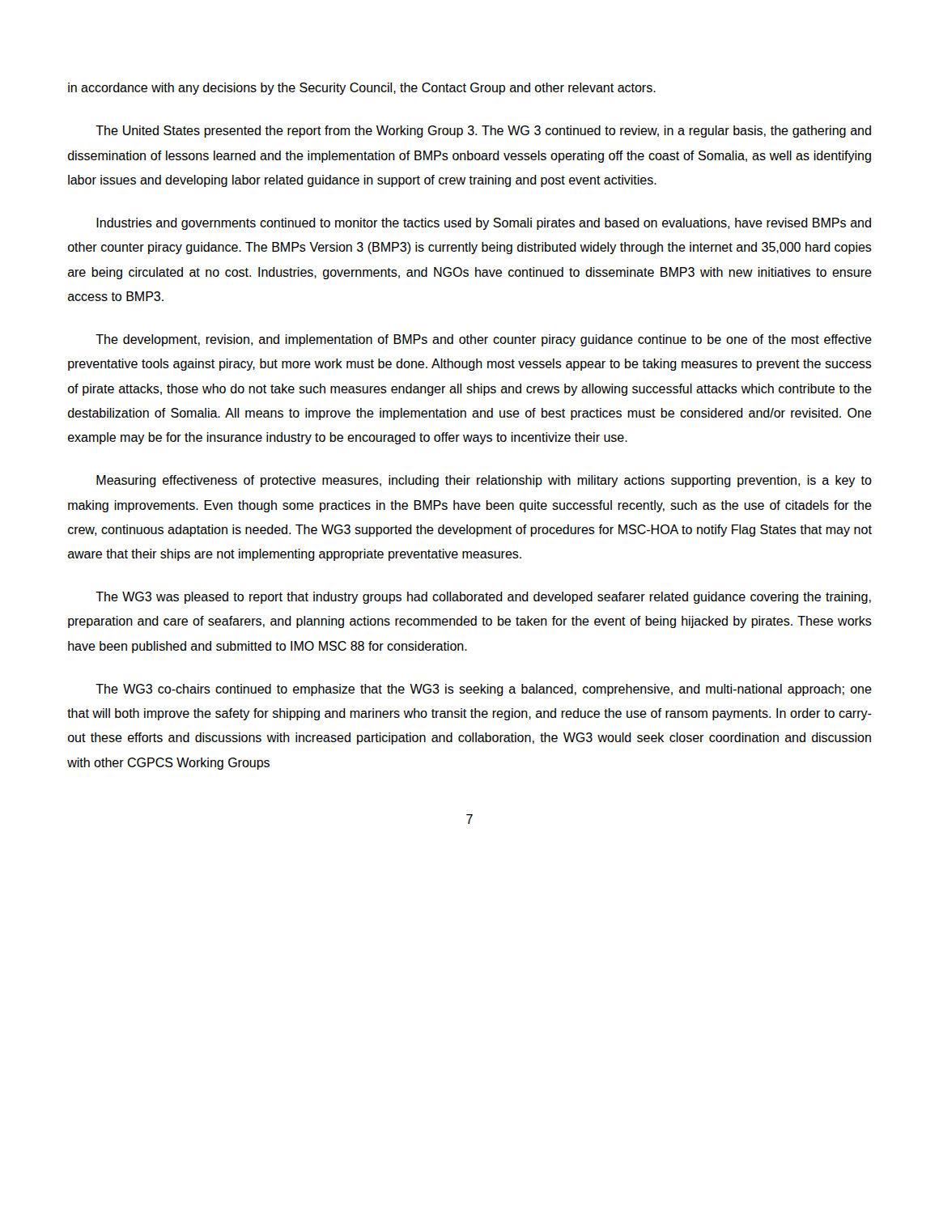in accordance with any decisions by the Security Council, the Contact Group and other relevant actors.
The United States presented the report from the Working Group 3. The WG 3 continued to review, in a regular basis, the gathering and dissemination of lessons learned and the implementation of BMPs onboard vessels operating off the coast of Somalia, as well as identifying labor issues and developing labor related guidance in support of crew training and post event activities.
Industries and governments continued to monitor the tactics used by Somali pirates and based on evaluations, have revised BMPs and other counter piracy guidance. The BMPs Version 3 (BMP3) is currently being distributed widely through the internet and 35,000 hard copies are being circulated at no cost. Industries, governments, and NGOs have continued to disseminate BMP3 with new initiatives to ensure access to BMP3.
The development, revision, and implementation of BMPs and other counter piracy guidance continue to be one of the most effective preventative tools against piracy, but more work must be done. Although most vessels appear to be taking measures to prevent the success of pirate attacks, those who do not take such measures endanger all ships and crews by allowing successful attacks which contribute to the destabilization of Somalia. All means to improve the implementation and use of best practices must be considered and/or revisited. One example may be for the insurance industry to be encouraged to offer ways to incentivize their use.
Measuring effectiveness of protective measures, including their relationship with military actions supporting prevention, is a key to making improvements. Even though some practices in the BMPs have been quite successful recently, such as the use of citadels for the crew, continuous adaptation is needed. The WG3 supported the development of procedures for MSC-HOA to notify Flag States that may not aware that their ships are not implementing appropriate preventative measures.
The WG3 was pleased to report that industry groups had collaborated and developed seafarer related guidance covering the training, preparation and care of seafarers, and planning actions recommended to be taken for the event of being hijacked by pirates. These works have been published and submitted to IMO MSC 88 for consideration.
The WG3 co-chairs continued to emphasize that the WG3 is seeking a balanced, comprehensive, and multi-national approach; one that will both improve the safety for shipping and mariners who transit the region, and reduce the use of ransom payments. In order to carry-out these efforts and discussions with increased participation and collaboration, the WG3 would seek closer coordination and discussion with other CGPCS Working Groups
7